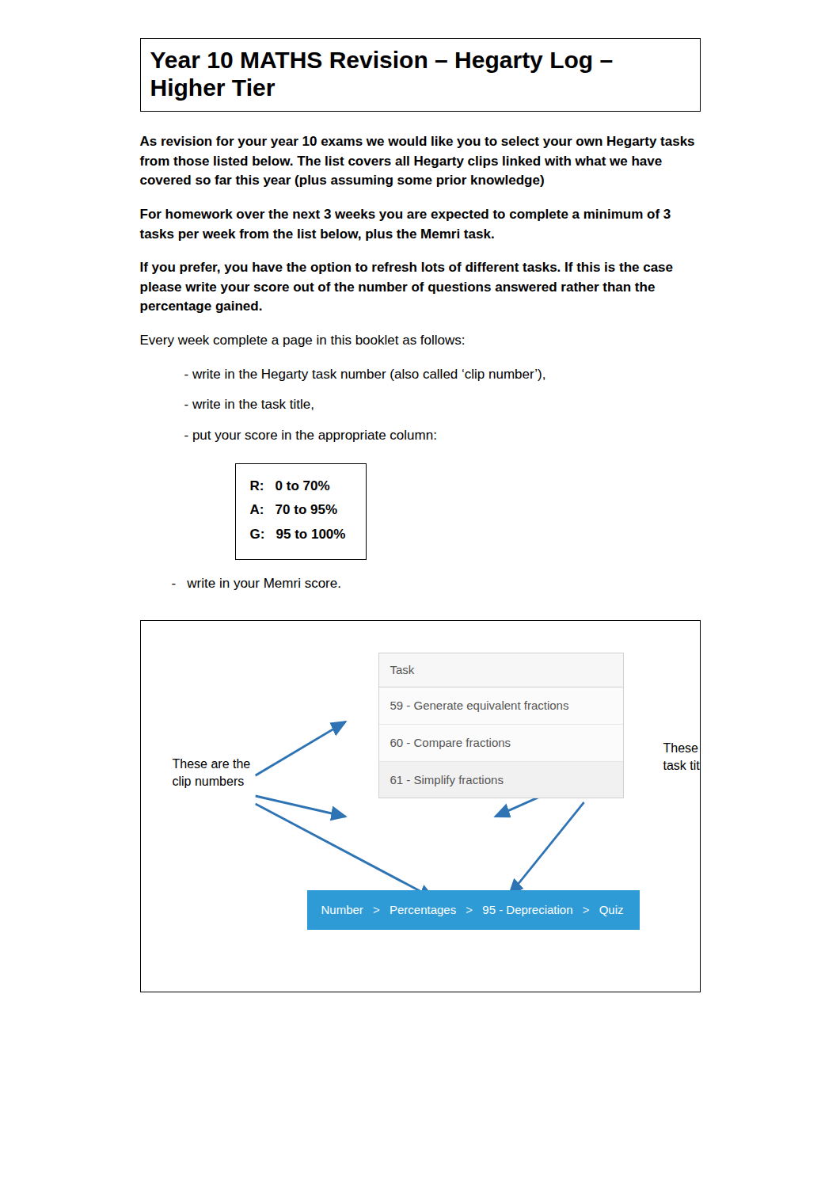Year 10 MATHS Revision – Hegarty Log – Higher Tier
As revision for your year 10 exams we would like you to select your own Hegarty tasks from those listed below. The list covers all Hegarty clips linked with what we have covered so far this year (plus assuming some prior knowledge)
For homework over the next 3 weeks you are expected to complete a minimum of 3 tasks per week from the list below, plus the Memri task.
If you prefer, you have the option to refresh lots of different tasks. If this is the case please write your score out of the number of questions answered rather than the percentage gained.
Every week complete a page in this booklet as follows:
- write in the Hegarty task number (also called ‘clip number’),
- write in the task title,
- put your score in the appropriate column:
R: 0 to 70%
A: 70 to 95%
G: 95 to 100%
write in your Memri score.
Task
59 - Generate equivalent fractions
60 - Compare fractions
61 - Simplify fractions
Number > Percentages > 95 - Depreciation > Quiz
These are the clip numbers
These are the task titles